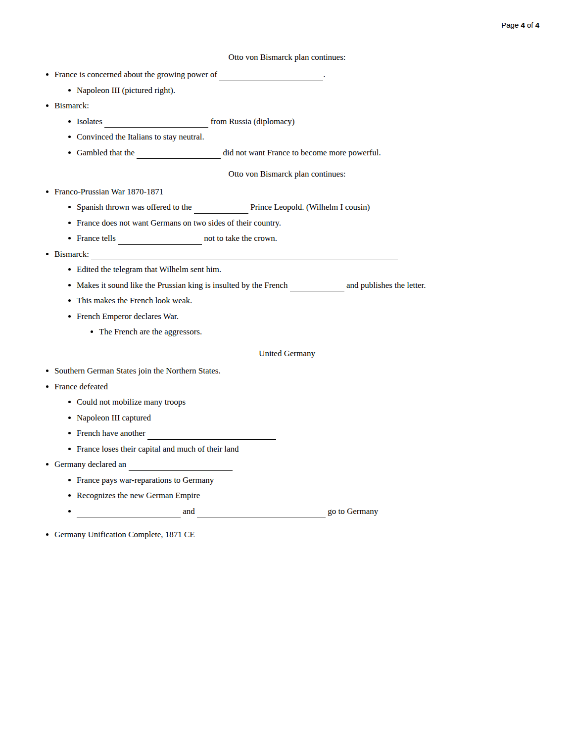Page 4 of 4
Otto von Bismarck plan continues:
France is concerned about the growing power of .
Napoleon III (pictured right).
Bismarck:
Isolates from Russia (diplomacy)
Convinced the Italians to stay neutral.
Gambled that the did not want France to become more powerful.
Otto von Bismarck plan continues:
Franco-Prussian War 1870-1871
Spanish thrown was offered to the Prince Leopold. (Wilhelm I cousin)
France does not want Germans on two sides of their country.
France tells not to take the crown.
Bismarck:
Edited the telegram that Wilhelm sent him.
Makes it sound like the Prussian king is insulted by the French and publishes the letter.
This makes the French look weak.
French Emperor declares War.
The French are the aggressors.
United Germany
Southern German States join the Northern States.
France defeated
Could not mobilize many troops
Napoleon III captured
French have another
France loses their capital and much of their land
Germany declared an
France pays war-reparations to Germany
Recognizes the new German Empire
and go to Germany
Germany Unification Complete, 1871 CE